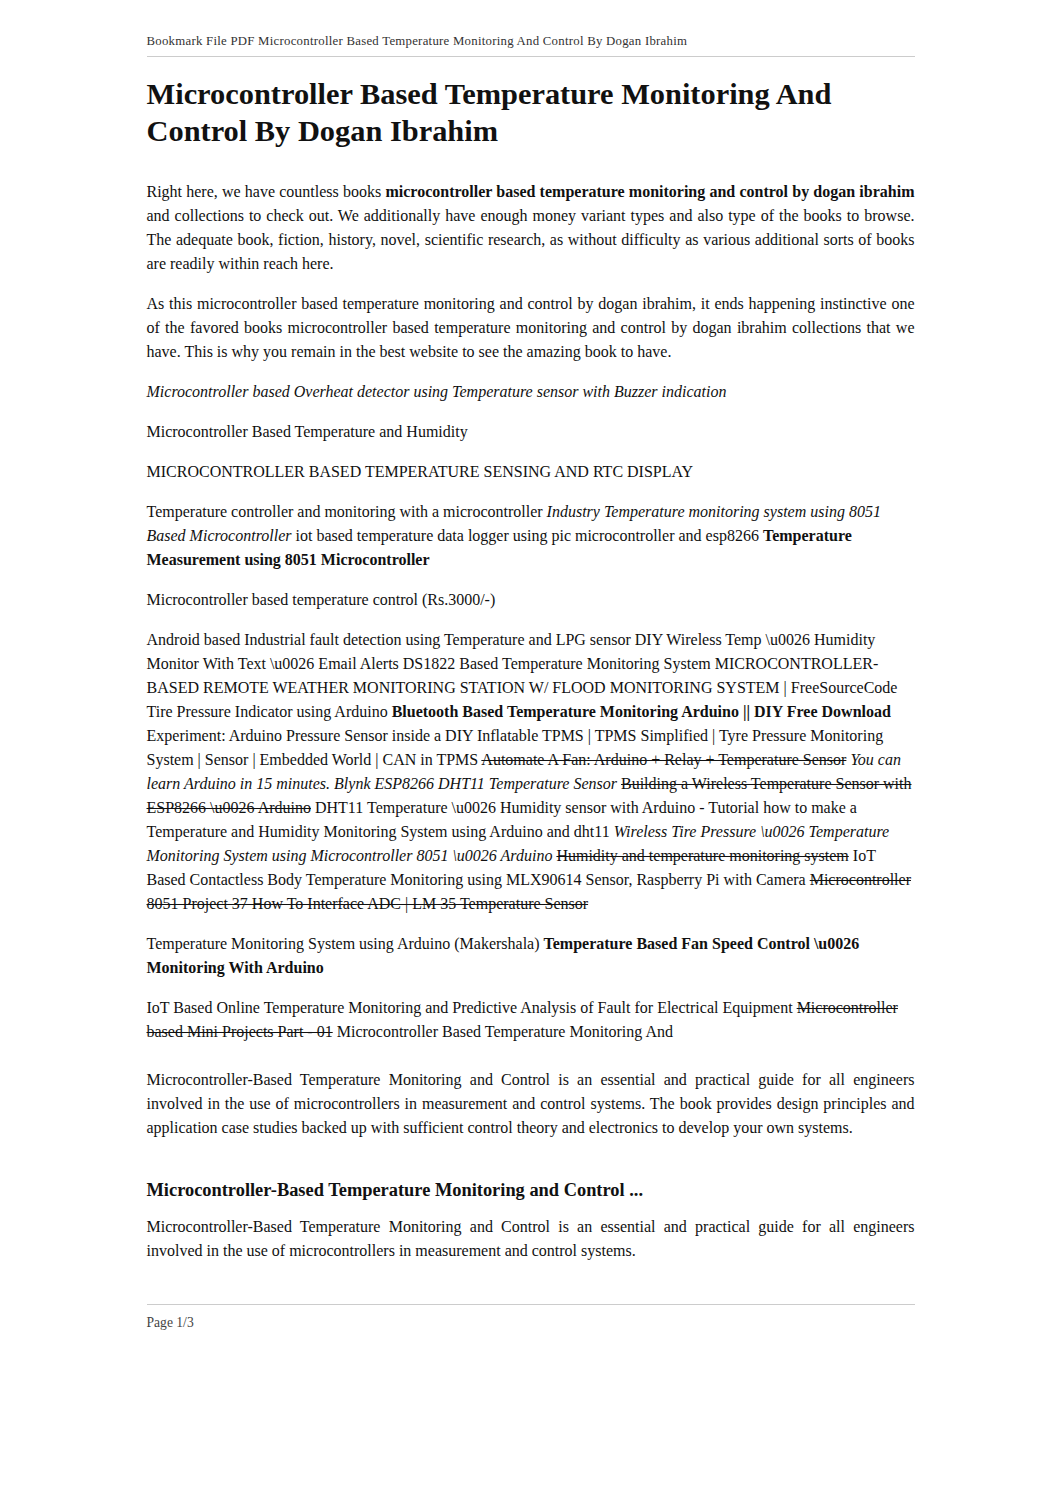Bookmark File PDF Microcontroller Based Temperature Monitoring And Control By Dogan Ibrahim
Microcontroller Based Temperature Monitoring And Control By Dogan Ibrahim
Right here, we have countless books microcontroller based temperature monitoring and control by dogan ibrahim and collections to check out. We additionally have enough money variant types and also type of the books to browse. The adequate book, fiction, history, novel, scientific research, as without difficulty as various additional sorts of books are readily within reach here.
As this microcontroller based temperature monitoring and control by dogan ibrahim, it ends happening instinctive one of the favored books microcontroller based temperature monitoring and control by dogan ibrahim collections that we have. This is why you remain in the best website to see the amazing book to have.
Microcontroller based Overheat detector using Temperature sensor with Buzzer indication
Microcontroller Based Temperature and Humidity
MICROCONTROLLER BASED TEMPERATURE SENSING AND RTC DISPLAY
Temperature controller and monitoring with a microcontroller Industry Temperature monitoring system using 8051 Based Microcontroller iot based temperature data logger using pic microcontroller and esp8266 Temperature Measurement using 8051 Microcontroller
Microcontroller based temperature control (Rs.3000/-)
Android based Industrial fault detection using Temperature and LPG sensor DIY Wireless Temp \u0026 Humidity Monitor With Text \u0026 Email Alerts DS1822 Based Temperature Monitoring System MICROCONTROLLER-BASED REMOTE WEATHER MONITORING STATION W/ FLOOD MONITORING SYSTEM | FreeSourceCode Tire Pressure Indicator using Arduino Bluetooth Based Temperature Monitoring Arduino || DIY Free Download Experiment: Arduino Pressure Sensor inside a DIY Inflatable TPMS | TPMS Simplified | Tyre Pressure Monitoring System | Sensor | Embedded World | CAN in TPMS Automate A Fan: Arduino + Relay + Temperature Sensor You can learn Arduino in 15 minutes. Blynk ESP8266 DHT11 Temperature Sensor Building a Wireless Temperature Sensor with ESP8266 \u0026 Arduino DHT11 Temperature \u0026 Humidity sensor with Arduino - Tutorial how to make a Temperature and Humidity Monitoring System using Arduino and dht11 Wireless Tire Pressure \u0026 Temperature Monitoring System using Microcontroller 8051 \u0026 Arduino Humidity and temperature monitoring system IoT Based Contactless Body Temperature Monitoring using MLX90614 Sensor, Raspberry Pi with Camera Microcontroller 8051 Project 37 How To Interface ADC | LM 35 Temperature Sensor
Temperature Monitoring System using Arduino (Makershala) Temperature Based Fan Speed Control \u0026 Monitoring With Arduino
IoT Based Online Temperature Monitoring and Predictive Analysis of Fault for Electrical Equipment Microcontroller based Mini Projects Part - 01 Microcontroller Based Temperature Monitoring And
Microcontroller-Based Temperature Monitoring and Control is an essential and practical guide for all engineers involved in the use of microcontrollers in measurement and control systems. The book provides design principles and application case studies backed up with sufficient control theory and electronics to develop your own systems.
Microcontroller-Based Temperature Monitoring and Control ...
Microcontroller-Based Temperature Monitoring and Control is an essential and practical guide for all engineers involved in the use of microcontrollers in measurement and control systems.
Page 1/3